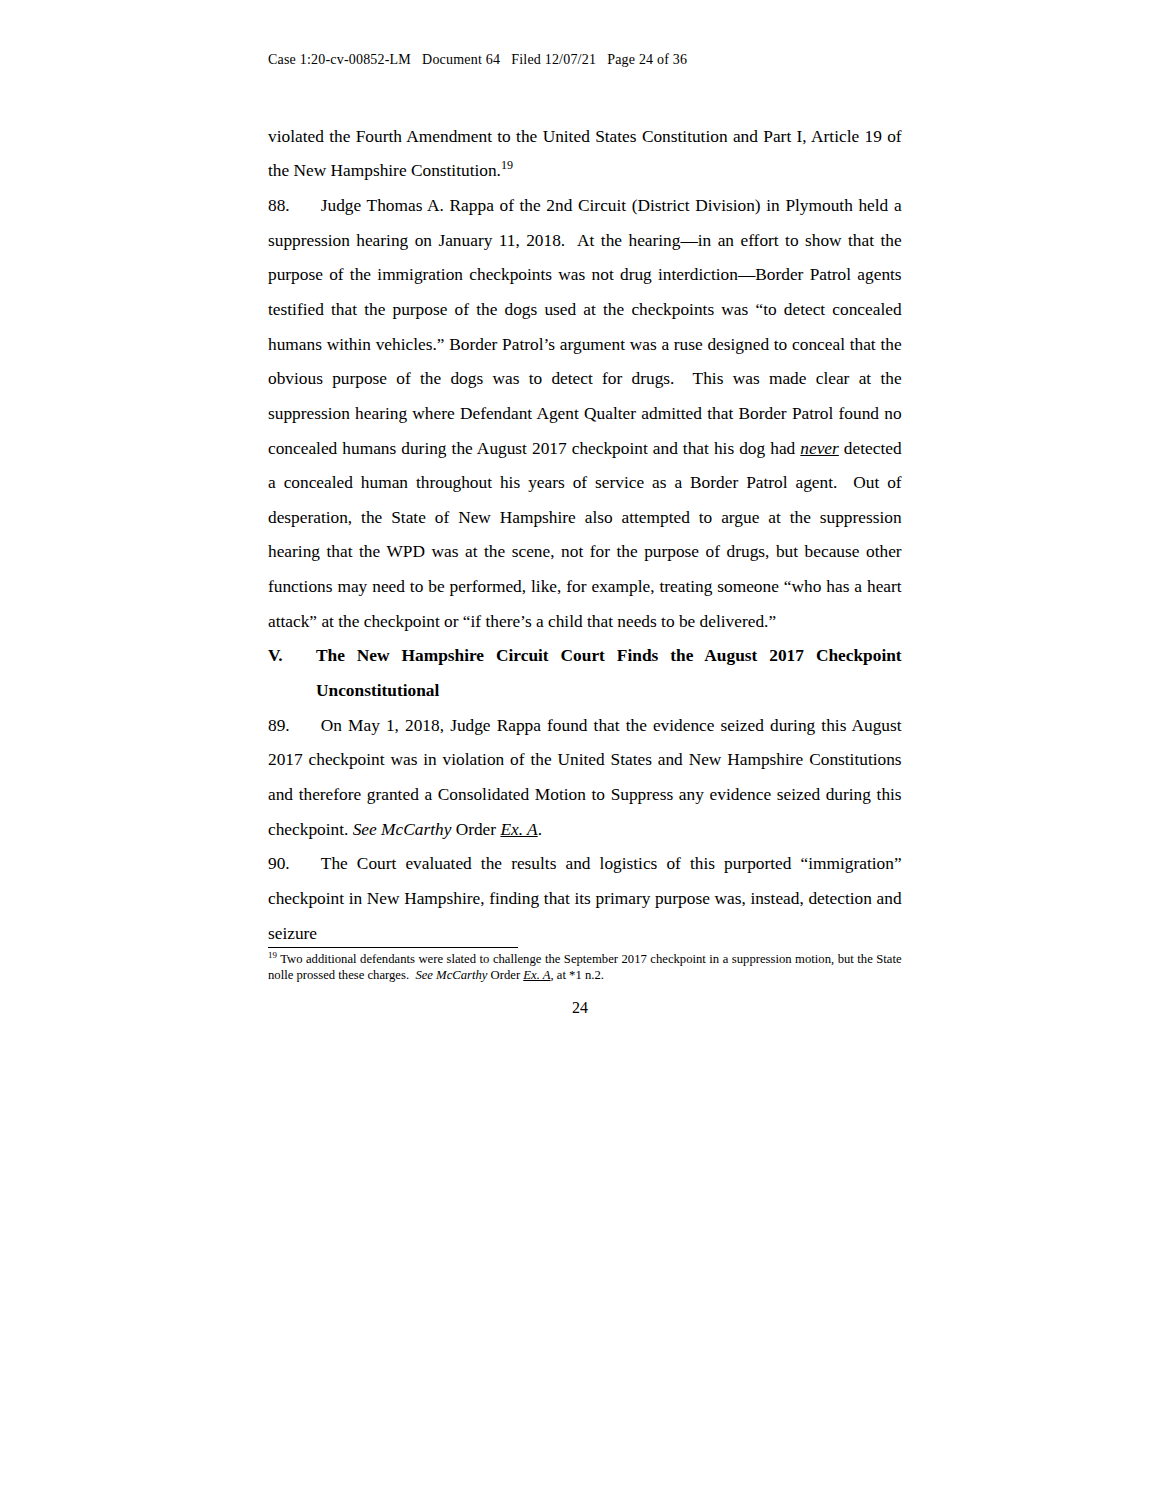Case 1:20-cv-00852-LM Document 64 Filed 12/07/21 Page 24 of 36
violated the Fourth Amendment to the United States Constitution and Part I, Article 19 of the New Hampshire Constitution.19
88. Judge Thomas A. Rappa of the 2nd Circuit (District Division) in Plymouth held a suppression hearing on January 11, 2018. At the hearing—in an effort to show that the purpose of the immigration checkpoints was not drug interdiction—Border Patrol agents testified that the purpose of the dogs used at the checkpoints was “to detect concealed humans within vehicles.” Border Patrol’s argument was a ruse designed to conceal that the obvious purpose of the dogs was to detect for drugs. This was made clear at the suppression hearing where Defendant Agent Qualter admitted that Border Patrol found no concealed humans during the August 2017 checkpoint and that his dog had never detected a concealed human throughout his years of service as a Border Patrol agent. Out of desperation, the State of New Hampshire also attempted to argue at the suppression hearing that the WPD was at the scene, not for the purpose of drugs, but because other functions may need to be performed, like, for example, treating someone “who has a heart attack” at the checkpoint or “if there’s a child that needs to be delivered.”
V. The New Hampshire Circuit Court Finds the August 2017 Checkpoint Unconstitutional
89. On May 1, 2018, Judge Rappa found that the evidence seized during this August 2017 checkpoint was in violation of the United States and New Hampshire Constitutions and therefore granted a Consolidated Motion to Suppress any evidence seized during this checkpoint. See McCarthy Order Ex. A.
90. The Court evaluated the results and logistics of this purported “immigration” checkpoint in New Hampshire, finding that its primary purpose was, instead, detection and seizure
19 Two additional defendants were slated to challenge the September 2017 checkpoint in a suppression motion, but the State nolle prossed these charges. See McCarthy Order Ex. A, at *1 n.2.
24